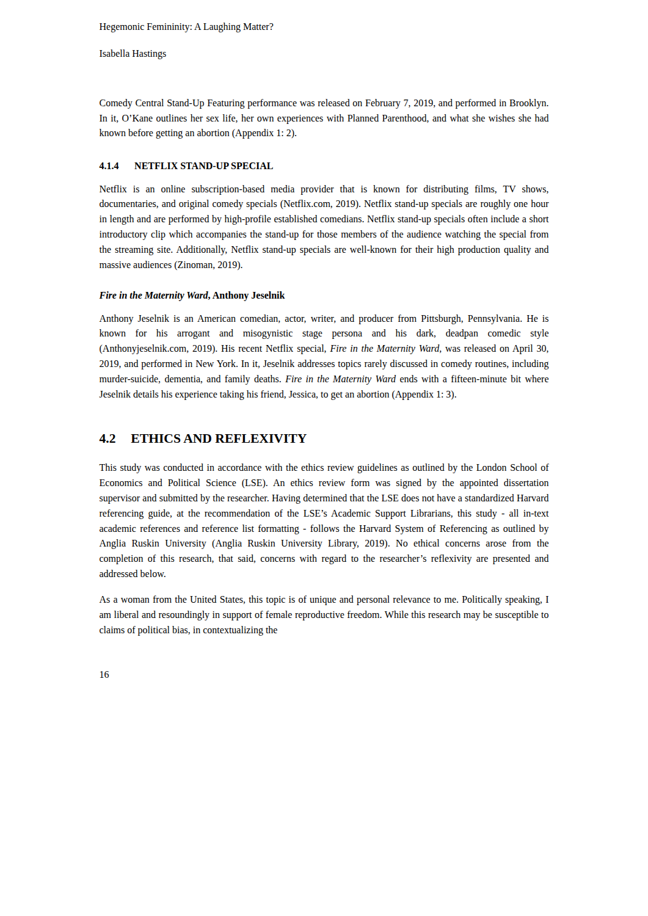Hegemonic Femininity: A Laughing Matter?
Isabella Hastings
Comedy Central Stand-Up Featuring performance was released on February 7, 2019, and performed in Brooklyn. In it, O’Kane outlines her sex life, her own experiences with Planned Parenthood, and what she wishes she had known before getting an abortion (Appendix 1: 2).
4.1.4 NETFLIX STAND-UP SPECIAL
Netflix is an online subscription-based media provider that is known for distributing films, TV shows, documentaries, and original comedy specials (Netflix.com, 2019). Netflix stand-up specials are roughly one hour in length and are performed by high-profile established comedians. Netflix stand-up specials often include a short introductory clip which accompanies the stand-up for those members of the audience watching the special from the streaming site. Additionally, Netflix stand-up specials are well-known for their high production quality and massive audiences (Zinoman, 2019).
Fire in the Maternity Ward, Anthony Jeselnik
Anthony Jeselnik is an American comedian, actor, writer, and producer from Pittsburgh, Pennsylvania. He is known for his arrogant and misogynistic stage persona and his dark, deadpan comedic style (Anthonyjeselnik.com, 2019). His recent Netflix special, Fire in the Maternity Ward, was released on April 30, 2019, and performed in New York. In it, Jeselnik addresses topics rarely discussed in comedy routines, including murder-suicide, dementia, and family deaths. Fire in the Maternity Ward ends with a fifteen-minute bit where Jeselnik details his experience taking his friend, Jessica, to get an abortion (Appendix 1: 3).
4.2 ETHICS AND REFLEXIVITY
This study was conducted in accordance with the ethics review guidelines as outlined by the London School of Economics and Political Science (LSE). An ethics review form was signed by the appointed dissertation supervisor and submitted by the researcher. Having determined that the LSE does not have a standardized Harvard referencing guide, at the recommendation of the LSE’s Academic Support Librarians, this study - all in-text academic references and reference list formatting - follows the Harvard System of Referencing as outlined by Anglia Ruskin University (Anglia Ruskin University Library, 2019). No ethical concerns arose from the completion of this research, that said, concerns with regard to the researcher’s reflexivity are presented and addressed below.
As a woman from the United States, this topic is of unique and personal relevance to me. Politically speaking, I am liberal and resoundingly in support of female reproductive freedom. While this research may be susceptible to claims of political bias, in contextualizing the
16